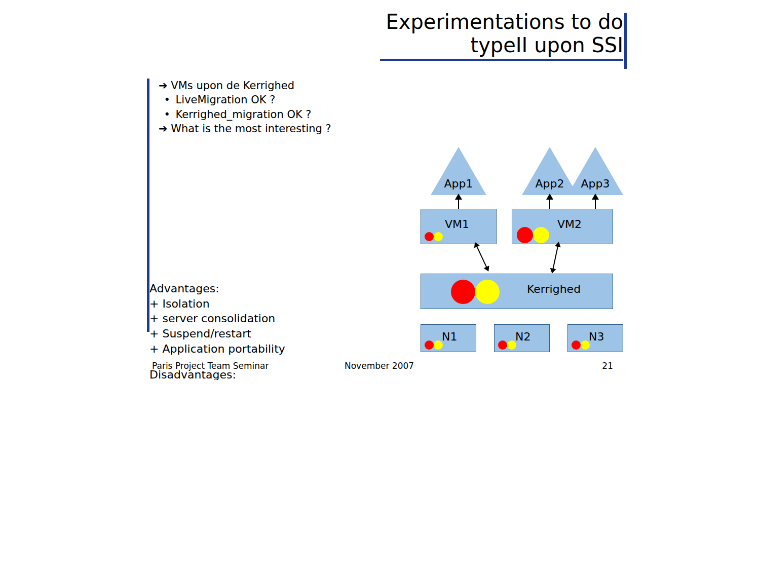Experimentations to do
typeII upon SSI
VMs upon de Kerrighed
LiveMigration OK ?
Kerrighed_migration OK ?
What is the most interesting ?
Advantages:
+ Isolation
+ server consolidation
+ Suspend/restart
+ Application portability
Disadvantages:
- VM portability
App1
App2
App3
VM1
VM2
Kerrighed
N1
N2
N3
Paris Project Team Seminar November 2007 21